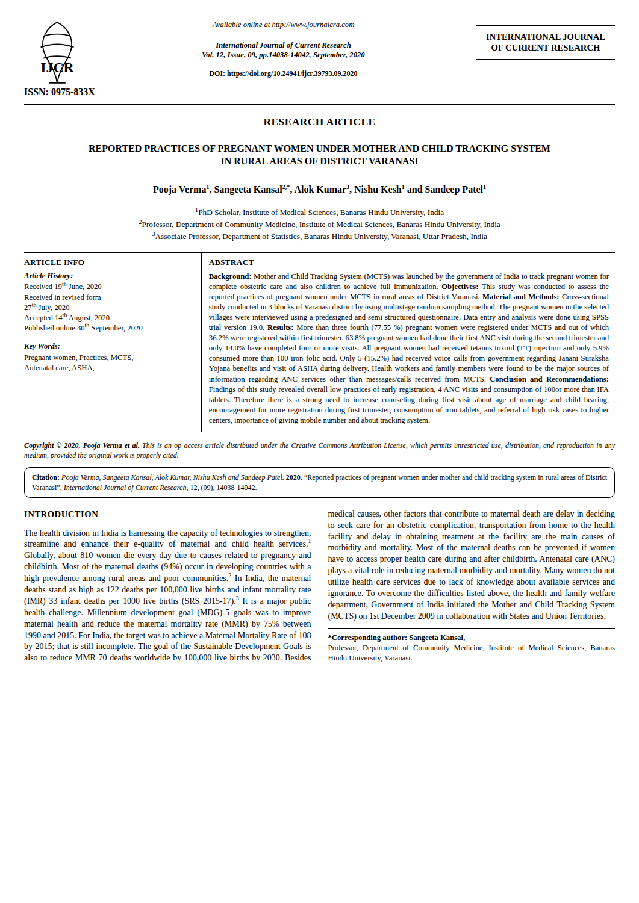Available online at http://www.journalcra.com
International Journal of Current Research
Vol. 12, Issue, 09, pp.14038-14042, September, 2020
DOI: https://doi.org/10.24941/ijcr.39793.09.2020
INTERNATIONAL JOURNAL
OF CURRENT RESEARCH
ISSN: 0975-833X
RESEARCH ARTICLE
Reported Practices of Pregnant Women Under Mother and Child Tracking System
in Rural Areas of District Varanasi
Pooja Verma1, Sangeeta Kansal2,*, Alok Kumar3, Nishu Kesh1 and Sandeep Patel1
1PhD Scholar, Institute of Medical Sciences, Banaras Hindu University, India
2Professor, Department of Community Medicine, Institute of Medical Sciences, Banaras Hindu University, India
3Associate Professor, Department of Statistics, Banaras Hindu University, Varanasi, Uttar Pradesh, India
| ARTICLE INFO Article History: Received 19 th June, 2020 Received in revised form 27 th July, 2020 Accepted 14 th August, 2020 Published online 30 th September, 2020 Key Words: Pregnant women, Practices, MCTS, Antenatal care, ASHA, | ABSTRACT Background: Mother and Child Tracking System (MCTS) was launched by the government of India to track pregnant women for complete obstetric care and also children to achieve full immunization. Objectives: This study was conducted to assess the reported practices of pregnant women under MCTS in rural areas of District Varanasi. Material and Methods: Cross-sectional study conducted in 3 blocks of Varanasi district by using multistage random sampling method. The pregnant women in the selected villages were interviewed using a predesigned and semi-structured questionnaire. Data entry and analysis were done using SPSS trial version 19.0. Results: More than three fourth (77.55 %) pregnant women were registered under MCTS and out of which 36.2% were registered within first trimester. 63.8% pregnant women had done their first ANC visit during the second trimester and only 14.0% have completed four or more visits. All pregnant women had received tetanus toxoid (TT) injection and only 5.9% consumed more than 100 iron folic acid. Only 5 (15.2%) had received voice calls from government regarding Janani Suraksha Yojana benefits and visit of ASHA during delivery. Health workers and family members were found to be the major sources of information regarding ANC services other than messages/calls received from MCTS. Conclusion and Recommendations: Findings of this study revealed overall low practices of early registration, 4 ANC visits and consumption of 100or more than IFA tablets. Therefore there is a strong need to increase counseling during first visit about age of marriage and child bearing, encouragement for more registration during first trimester, consumption of iron tablets, and referral of high risk cases to higher centers, importance of giving mobile number and about tracking system. |
Copyright © 2020, Pooja Verma et al. This is an op access article distributed under the Creative Commons Attribution License, which permits unrestricted use, distribution, and reproduction in any medium, provided the original work is properly cited.
Citation: Pooja Verma, Sangeeta Kansal, Alok Kumar, Nishu Kesh and Sandeep Patel. 2020. “Reported practices of pregnant women under mother and child tracking system in rural areas of District Varanasi”, International Journal of Current Research, 12, (09), 14038-14042.
INTRODUCTION
The health division in India is harnessing the capacity of technologies to strengthen, streamline and enhance their e-quality of maternal and child health services.1 Globally, about 810 women die every day due to causes related to pregnancy and childbirth. Most of the maternal deaths (94%) occur in developing countries with a high prevalence among rural areas and poor communities.2 In India, the maternal deaths stand as high as 122 deaths per 100,000 live births and infant mortality rate (IMR) 33 infant deaths per 1000 live births (SRS 2015-17).3 It is a major public health challenge. Millennium development goal (MDG)-5 goals was to improve maternal health and reduce the maternal mortality rate (MMR) by 75% between 1990 and 2015. For India, the target was to achieve a Maternal Mortality Rate of 108 by 2015; that is still incomplete. The goal of the Sustainable Development Goals is also to reduce MMR 70 deaths worldwide by 100,000 live births by 2030. Besides medical causes, other factors that contribute to maternal death are delay in deciding to seek care for an obstetric complication, transportation from home to the health facility and delay in obtaining treatment at the facility are the main causes of morbidity and mortality. Most of the maternal deaths can be prevented if women have to access proper health care during and after childbirth. Antenatal care (ANC) plays a vital role in reducing maternal morbidity and mortality. Many women do not utilize health care services due to lack of knowledge about available services and ignorance. To overcome the difficulties listed above, the health and family welfare department, Government of India initiated the Mother and Child Tracking System (MCTS) on 1st December 2009 in collaboration with States and Union Territories.
*Corresponding author: Sangeeta Kansal,
Professor, Department of Community Medicine, Institute of Medical Sciences, Banaras Hindu University, Varanasi.